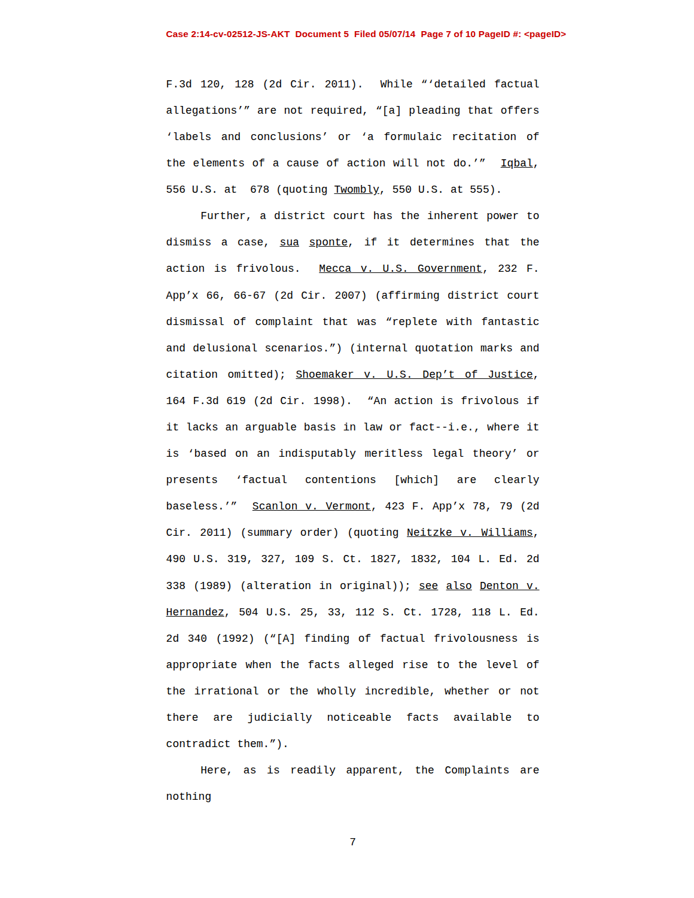Case 2:14-cv-02512-JS-AKT Document 5 Filed 05/07/14 Page 7 of 10 PageID #: <pageID>
F.3d 120, 128 (2d Cir. 2011). While “‘detailed factual allegations’” are not required, “[a] pleading that offers ‘labels and conclusions’ or ‘a formulaic recitation of the elements of a cause of action will not do.’” Iqbal, 556 U.S. at 678 (quoting Twombly, 550 U.S. at 555).
Further, a district court has the inherent power to dismiss a case, sua sponte, if it determines that the action is frivolous. Mecca v. U.S. Government, 232 F. App’x 66, 66-67 (2d Cir. 2007) (affirming district court dismissal of complaint that was “replete with fantastic and delusional scenarios.”) (internal quotation marks and citation omitted); Shoemaker v. U.S. Dep’t of Justice, 164 F.3d 619 (2d Cir. 1998). “An action is frivolous if it lacks an arguable basis in law or fact--i.e., where it is ‘based on an indisputably meritless legal theory’ or presents ‘factual contentions [which] are clearly baseless.’” Scanlon v. Vermont, 423 F. App’x 78, 79 (2d Cir. 2011) (summary order) (quoting Neitzke v. Williams, 490 U.S. 319, 327, 109 S. Ct. 1827, 1832, 104 L. Ed. 2d 338 (1989) (alteration in original)); see also Denton v. Hernandez, 504 U.S. 25, 33, 112 S. Ct. 1728, 118 L. Ed. 2d 340 (1992) (“[A] finding of factual frivolousness is appropriate when the facts alleged rise to the level of the irrational or the wholly incredible, whether or not there are judicially noticeable facts available to contradict them.”).
Here, as is readily apparent, the Complaints are nothing
7